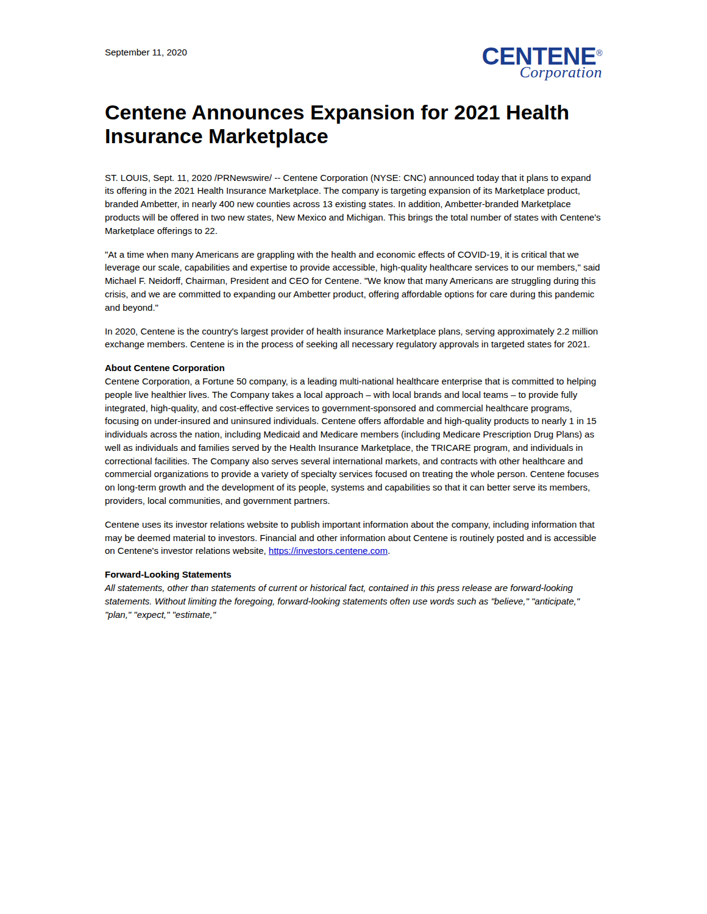September 11, 2020
CENTENE®
Corporation
Centene Announces Expansion for 2021 Health Insurance Marketplace
ST. LOUIS, Sept. 11, 2020 /PRNewswire/ -- Centene Corporation (NYSE: CNC) announced today that it plans to expand its offering in the 2021 Health Insurance Marketplace. The company is targeting expansion of its Marketplace product, branded Ambetter, in nearly 400 new counties across 13 existing states. In addition, Ambetter-branded Marketplace products will be offered in two new states, New Mexico and Michigan. This brings the total number of states with Centene's Marketplace offerings to 22.
"At a time when many Americans are grappling with the health and economic effects of COVID-19, it is critical that we leverage our scale, capabilities and expertise to provide accessible, high-quality healthcare services to our members," said Michael F. Neidorff, Chairman, President and CEO for Centene. "We know that many Americans are struggling during this crisis, and we are committed to expanding our Ambetter product, offering affordable options for care during this pandemic and beyond."
In 2020, Centene is the country's largest provider of health insurance Marketplace plans, serving approximately 2.2 million exchange members. Centene is in the process of seeking all necessary regulatory approvals in targeted states for 2021.
About Centene Corporation
Centene Corporation, a Fortune 50 company, is a leading multi-national healthcare enterprise that is committed to helping people live healthier lives. The Company takes a local approach – with local brands and local teams – to provide fully integrated, high-quality, and cost-effective services to government-sponsored and commercial healthcare programs, focusing on under-insured and uninsured individuals. Centene offers affordable and high-quality products to nearly 1 in 15 individuals across the nation, including Medicaid and Medicare members (including Medicare Prescription Drug Plans) as well as individuals and families served by the Health Insurance Marketplace, the TRICARE program, and individuals in correctional facilities. The Company also serves several international markets, and contracts with other healthcare and commercial organizations to provide a variety of specialty services focused on treating the whole person. Centene focuses on long-term growth and the development of its people, systems and capabilities so that it can better serve its members, providers, local communities, and government partners.
Centene uses its investor relations website to publish important information about the company, including information that may be deemed material to investors. Financial and other information about Centene is routinely posted and is accessible on Centene's investor relations website, https://investors.centene.com.
Forward-Looking Statements
All statements, other than statements of current or historical fact, contained in this press release are forward-looking statements. Without limiting the foregoing, forward-looking statements often use words such as "believe," "anticipate," "plan," "expect," "estimate,"